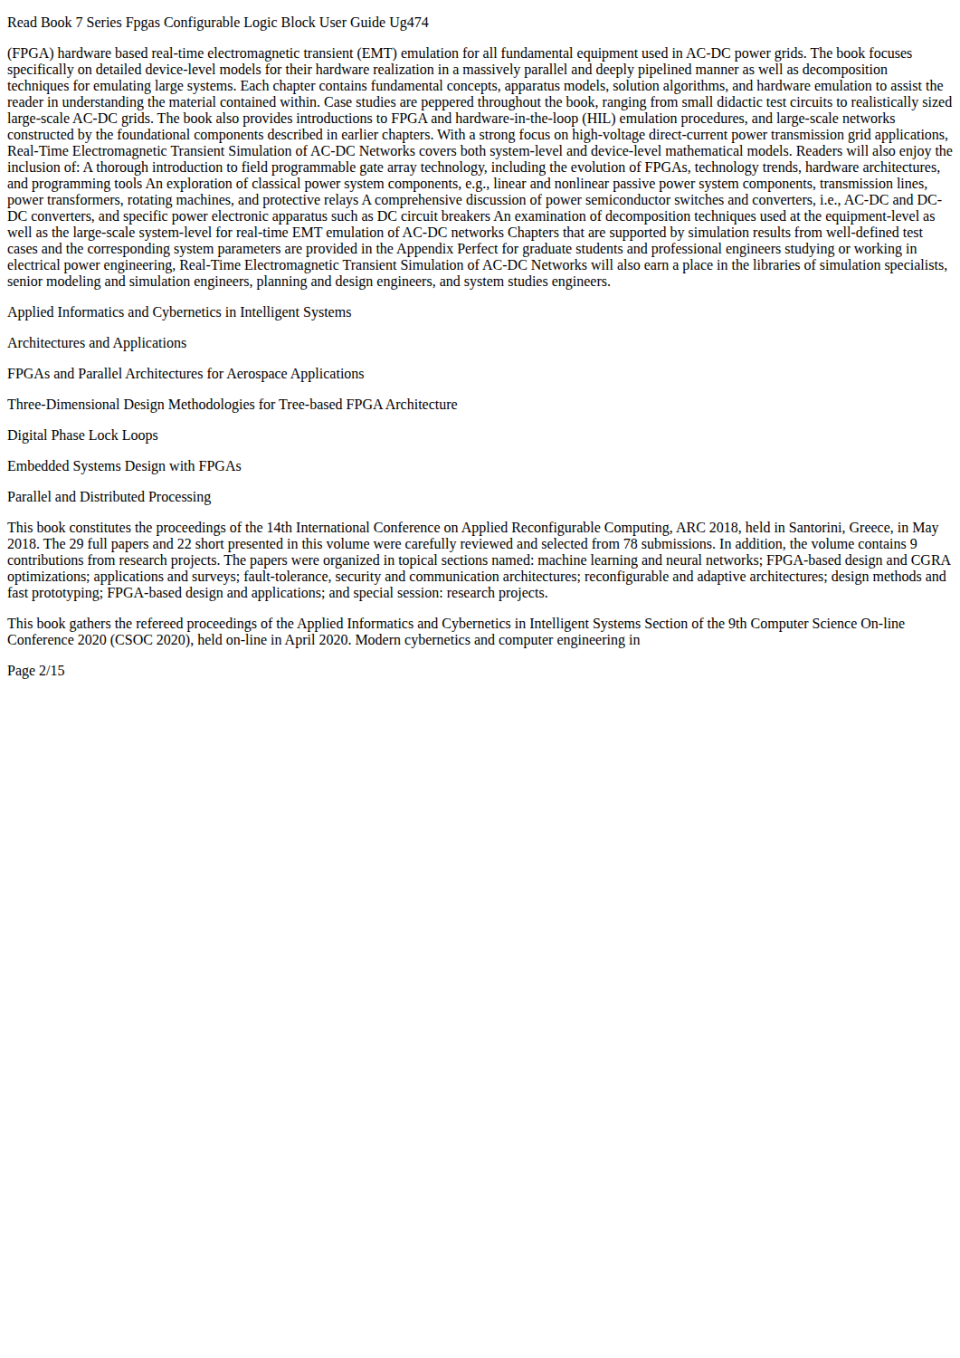Read Book 7 Series Fpgas Configurable Logic Block User Guide Ug474
(FPGA) hardware based real-time electromagnetic transient (EMT) emulation for all fundamental equipment used in AC-DC power grids. The book focuses specifically on detailed device-level models for their hardware realization in a massively parallel and deeply pipelined manner as well as decomposition techniques for emulating large systems. Each chapter contains fundamental concepts, apparatus models, solution algorithms, and hardware emulation to assist the reader in understanding the material contained within. Case studies are peppered throughout the book, ranging from small didactic test circuits to realistically sized large-scale AC-DC grids. The book also provides introductions to FPGA and hardware-in-the-loop (HIL) emulation procedures, and large-scale networks constructed by the foundational components described in earlier chapters. With a strong focus on high-voltage direct-current power transmission grid applications, Real-Time Electromagnetic Transient Simulation of AC-DC Networks covers both system-level and device-level mathematical models. Readers will also enjoy the inclusion of: A thorough introduction to field programmable gate array technology, including the evolution of FPGAs, technology trends, hardware architectures, and programming tools An exploration of classical power system components, e.g., linear and nonlinear passive power system components, transmission lines, power transformers, rotating machines, and protective relays A comprehensive discussion of power semiconductor switches and converters, i.e., AC-DC and DC-DC converters, and specific power electronic apparatus such as DC circuit breakers An examination of decomposition techniques used at the equipment-level as well as the large-scale system-level for real-time EMT emulation of AC-DC networks Chapters that are supported by simulation results from well-defined test cases and the corresponding system parameters are provided in the Appendix Perfect for graduate students and professional engineers studying or working in electrical power engineering, Real-Time Electromagnetic Transient Simulation of AC-DC Networks will also earn a place in the libraries of simulation specialists, senior modeling and simulation engineers, planning and design engineers, and system studies engineers.
Applied Informatics and Cybernetics in Intelligent Systems
Architectures and Applications
FPGAs and Parallel Architectures for Aerospace Applications
Three-Dimensional Design Methodologies for Tree-based FPGA Architecture
Digital Phase Lock Loops
Embedded Systems Design with FPGAs
Parallel and Distributed Processing
This book constitutes the proceedings of the 14th International Conference on Applied Reconfigurable Computing, ARC 2018, held in Santorini, Greece, in May 2018. The 29 full papers and 22 short presented in this volume were carefully reviewed and selected from 78 submissions. In addition, the volume contains 9 contributions from research projects. The papers were organized in topical sections named: machine learning and neural networks; FPGA-based design and CGRA optimizations; applications and surveys; fault-tolerance, security and communication architectures; reconfigurable and adaptive architectures; design methods and fast prototyping; FPGA-based design and applications; and special session: research projects.
This book gathers the refereed proceedings of the Applied Informatics and Cybernetics in Intelligent Systems Section of the 9th Computer Science On-line Conference 2020 (CSOC 2020), held on-line in April 2020. Modern cybernetics and computer engineering in
Page 2/15